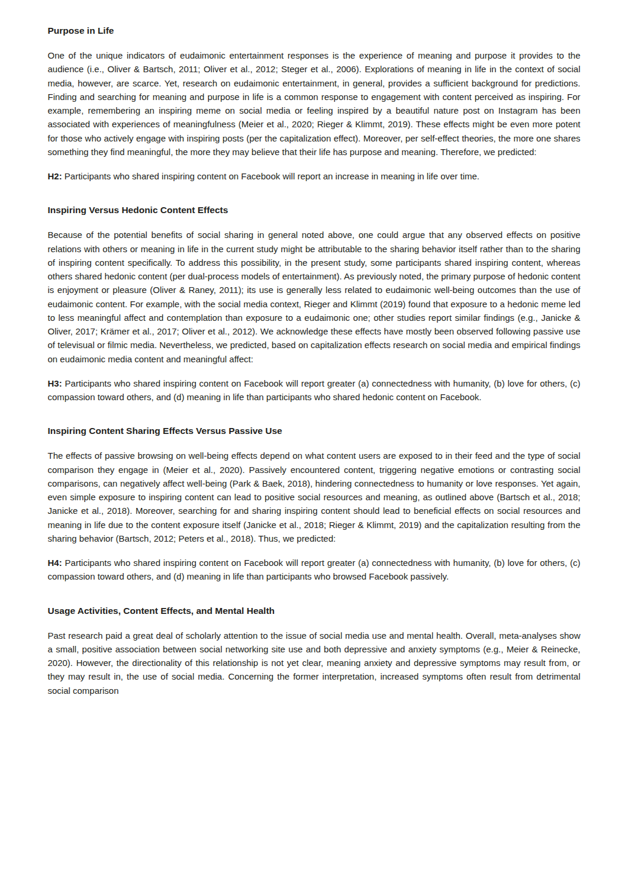Purpose in Life
One of the unique indicators of eudaimonic entertainment responses is the experience of meaning and purpose it provides to the audience (i.e., Oliver & Bartsch, 2011; Oliver et al., 2012; Steger et al., 2006). Explorations of meaning in life in the context of social media, however, are scarce. Yet, research on eudaimonic entertainment, in general, provides a sufficient background for predictions. Finding and searching for meaning and purpose in life is a common response to engagement with content perceived as inspiring. For example, remembering an inspiring meme on social media or feeling inspired by a beautiful nature post on Instagram has been associated with experiences of meaningfulness (Meier et al., 2020; Rieger & Klimmt, 2019). These effects might be even more potent for those who actively engage with inspiring posts (per the capitalization effect). Moreover, per self-effect theories, the more one shares something they find meaningful, the more they may believe that their life has purpose and meaning. Therefore, we predicted:
H2: Participants who shared inspiring content on Facebook will report an increase in meaning in life over time.
Inspiring Versus Hedonic Content Effects
Because of the potential benefits of social sharing in general noted above, one could argue that any observed effects on positive relations with others or meaning in life in the current study might be attributable to the sharing behavior itself rather than to the sharing of inspiring content specifically. To address this possibility, in the present study, some participants shared inspiring content, whereas others shared hedonic content (per dual-process models of entertainment). As previously noted, the primary purpose of hedonic content is enjoyment or pleasure (Oliver & Raney, 2011); its use is generally less related to eudaimonic well-being outcomes than the use of eudaimonic content. For example, with the social media context, Rieger and Klimmt (2019) found that exposure to a hedonic meme led to less meaningful affect and contemplation than exposure to a eudaimonic one; other studies report similar findings (e.g., Janicke & Oliver, 2017; Krämer et al., 2017; Oliver et al., 2012). We acknowledge these effects have mostly been observed following passive use of televisual or filmic media. Nevertheless, we predicted, based on capitalization effects research on social media and empirical findings on eudaimonic media content and meaningful affect:
H3: Participants who shared inspiring content on Facebook will report greater (a) connectedness with humanity, (b) love for others, (c) compassion toward others, and (d) meaning in life than participants who shared hedonic content on Facebook.
Inspiring Content Sharing Effects Versus Passive Use
The effects of passive browsing on well-being effects depend on what content users are exposed to in their feed and the type of social comparison they engage in (Meier et al., 2020). Passively encountered content, triggering negative emotions or contrasting social comparisons, can negatively affect well-being (Park & Baek, 2018), hindering connectedness to humanity or love responses. Yet again, even simple exposure to inspiring content can lead to positive social resources and meaning, as outlined above (Bartsch et al., 2018; Janicke et al., 2018). Moreover, searching for and sharing inspiring content should lead to beneficial effects on social resources and meaning in life due to the content exposure itself (Janicke et al., 2018; Rieger & Klimmt, 2019) and the capitalization resulting from the sharing behavior (Bartsch, 2012; Peters et al., 2018). Thus, we predicted:
H4: Participants who shared inspiring content on Facebook will report greater (a) connectedness with humanity, (b) love for others, (c) compassion toward others, and (d) meaning in life than participants who browsed Facebook passively.
Usage Activities, Content Effects, and Mental Health
Past research paid a great deal of scholarly attention to the issue of social media use and mental health. Overall, meta-analyses show a small, positive association between social networking site use and both depressive and anxiety symptoms (e.g., Meier & Reinecke, 2020). However, the directionality of this relationship is not yet clear, meaning anxiety and depressive symptoms may result from, or they may result in, the use of social media. Concerning the former interpretation, increased symptoms often result from detrimental social comparison